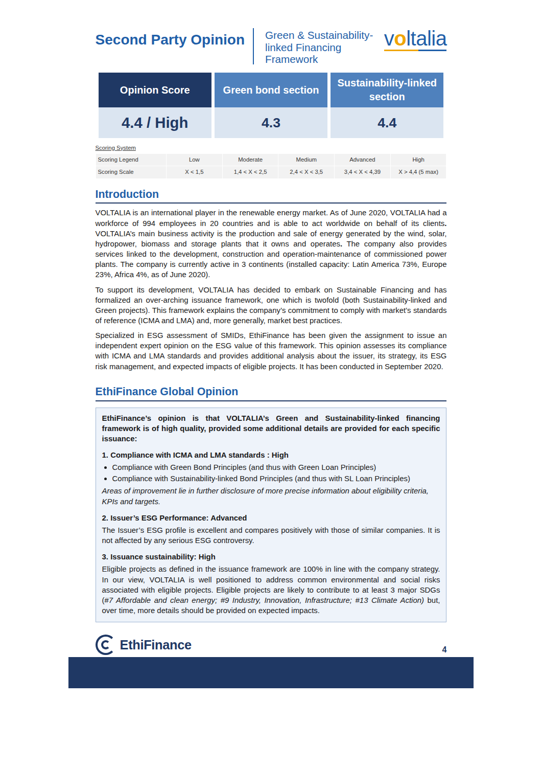Second Party Opinion
Green & Sustainability-
linked Financing Framework
voltalia
| Opinion Score | Green bond section | Sustainability-linked section |
| 4.4 / High | 4.3 | 4.4 |
Scoring System
| Scoring Legend | Low | Moderate | Medium | Advanced | High |
| Scoring Scale | X < 1,5 | 1,4 < X < 2,5 | 2,4 < X < 3,5 | 3,4 < X < 4,39 | X > 4,4 (5 max) |
Introduction
VOLTALIA is an international player in the renewable energy market. As of June 2020, VOLTALIA had a workforce of 994 employees in 20 countries and is able to act worldwide on behalf of its clients. VOLTALIA’s main business activity is the production and sale of energy generated by the wind, solar, hydropower, biomass and storage plants that it owns and operates. The company also provides services linked to the development, construction and operation-maintenance of commissioned power plants. The company is currently active in 3 continents (installed capacity: Latin America 73%, Europe 23%, Africa 4%, as of June 2020).
To support its development, VOLTALIA has decided to embark on Sustainable Financing and has formalized an over-arching issuance framework, one which is twofold (both Sustainability-linked and Green projects). This framework explains the company’s commitment to comply with market’s standards of reference (ICMA and LMA) and, more generally, market best practices.
Specialized in ESG assessment of SMIDs, EthiFinance has been given the assignment to issue an independent expert opinion on the ESG value of this framework. This opinion assesses its compliance with ICMA and LMA standards and provides additional analysis about the issuer, its strategy, its ESG risk management, and expected impacts of eligible projects. It has been conducted in September 2020.
EthiFinance Global Opinion
EthiFinance’s opinion is that VOLTALIA’s Green and Sustainability-linked financing framework is of high quality, provided some additional details are provided for each specific issuance:
1. Compliance with ICMA and LMA standards : High
Compliance with Green Bond Principles (and thus with Green Loan Principles)
Compliance with Sustainability-linked Bond Principles (and thus with SL Loan Principles)
Areas of improvement lie in further disclosure of more precise information about eligibility criteria, KPIs and targets.
2. Issuer’s ESG Performance: Advanced
The Issuer’s ESG profile is excellent and compares positively with those of similar companies. It is not affected by any serious ESG controversy.
3. Issuance sustainability: High
Eligible projects as defined in the issuance framework are 100% in line with the company strategy. In our view, VOLTALIA is well positioned to address common environmental and social risks associated with eligible projects. Eligible projects are likely to contribute to at least 3 major SDGs (#7 Affordable and clean energy; #9 Industry, Innovation, Infrastructure; #13 Climate Action) but, over time, more details should be provided on expected impacts.
EthiFinance
4